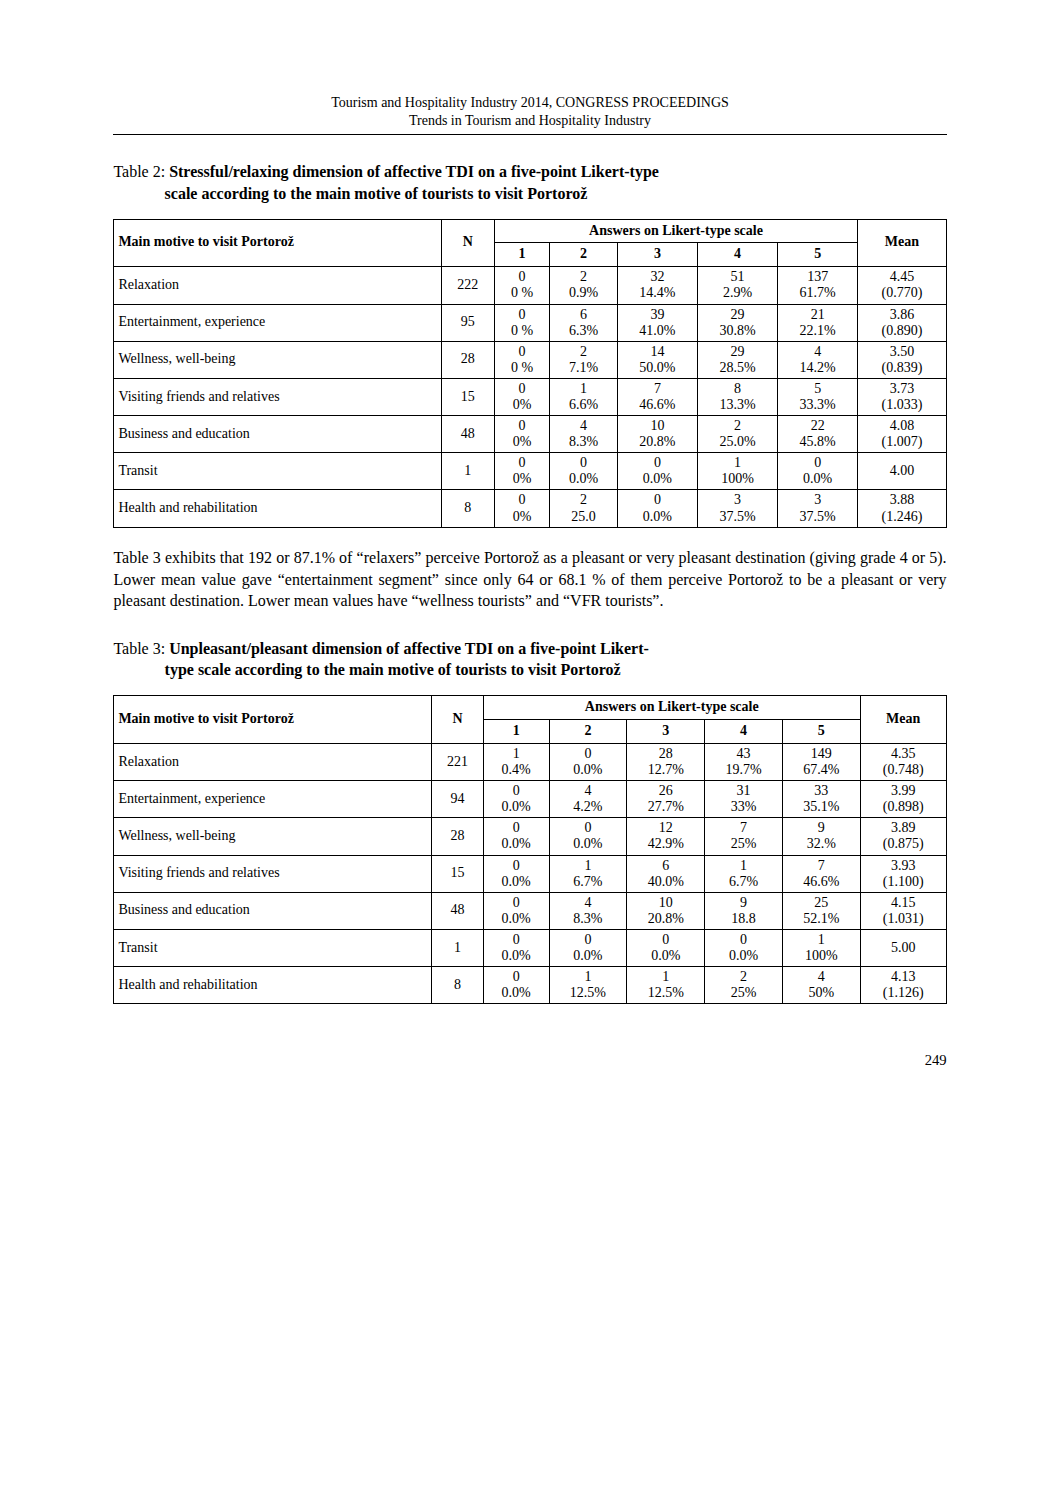Tourism and Hospitality Industry 2014, CONGRESS PROCEEDINGS
Trends in Tourism and Hospitality Industry
Table 2: Stressful/relaxing dimension of affective TDI on a five-point Likert-type scale according to the main motive of tourists to visit Portorož
| Main motive to visit Portorož | N | Answers on Likert-type scale | Mean |
| --- | --- | --- | --- |
| 1 | 2 | 3 | 4 | 5 |
| Relaxation | 222 | 0 0 % | 2 0.9% | 32 14.4% | 51 2.9% | 137 61.7% | 4.45 (0.770) |
| Entertainment, experience | 95 | 0 0 % | 6 6.3% | 39 41.0% | 29 30.8% | 21 22.1% | 3.86 (0.890) |
| Wellness, well-being | 28 | 0 0 % | 2 7.1% | 14 50.0% | 29 28.5% | 4 14.2% | 3.50 (0.839) |
| Visiting friends and relatives | 15 | 0 0% | 1 6.6% | 7 46.6% | 8 13.3% | 5 33.3% | 3.73 (1.033) |
| Business and education | 48 | 0 0% | 4 8.3% | 10 20.8% | 2 25.0% | 22 45.8% | 4.08 (1.007) |
| Transit | 1 | 0 0% | 0 0.0% | 0 0.0% | 1 100% | 0 0.0% | 4.00 |
| Health and rehabilitation | 8 | 0 0% | 2 25.0 | 0 0.0% | 3 37.5% | 3 37.5% | 3.88 (1.246) |
Table 3 exhibits that 192 or 87.1% of “relaxers” perceive Portorož as a pleasant or very pleasant destination (giving grade 4 or 5). Lower mean value gave “entertainment segment” since only 64 or 68.1 % of them perceive Portorož to be a pleasant or very pleasant destination. Lower mean values have “wellness tourists” and “VFR tourists”.
Table 3: Unpleasant/pleasant dimension of affective TDI on a five-point Likert- type scale according to the main motive of tourists to visit Portorož
| Main motive to visit Portorož | N | Answers on Likert-type scale | Mean |
| --- | --- | --- | --- |
| 1 | 2 | 3 | 4 | 5 |
| Relaxation | 221 | 1 0.4% | 0 0.0% | 28 12.7% | 43 19.7% | 149 67.4% | 4.35 (0.748) |
| Entertainment, experience | 94 | 0 0.0% | 4 4.2% | 26 27.7% | 31 33% | 33 35.1% | 3.99 (0.898) |
| Wellness, well-being | 28 | 0 0.0% | 0 0.0% | 12 42.9% | 7 25% | 9 32.% | 3.89 (0.875) |
| Visiting friends and relatives | 15 | 0 0.0% | 1 6.7% | 6 40.0% | 1 6.7% | 7 46.6% | 3.93 (1.100) |
| Business and education | 48 | 0 0.0% | 4 8.3% | 10 20.8% | 9 18.8 | 25 52.1% | 4.15 (1.031) |
| Transit | 1 | 0 0.0% | 0 0.0% | 0 0.0% | 0 0.0% | 1 100% | 5.00 |
| Health and rehabilitation | 8 | 0 0.0% | 1 12.5% | 1 12.5% | 2 25% | 4 50% | 4.13 (1.126) |
249